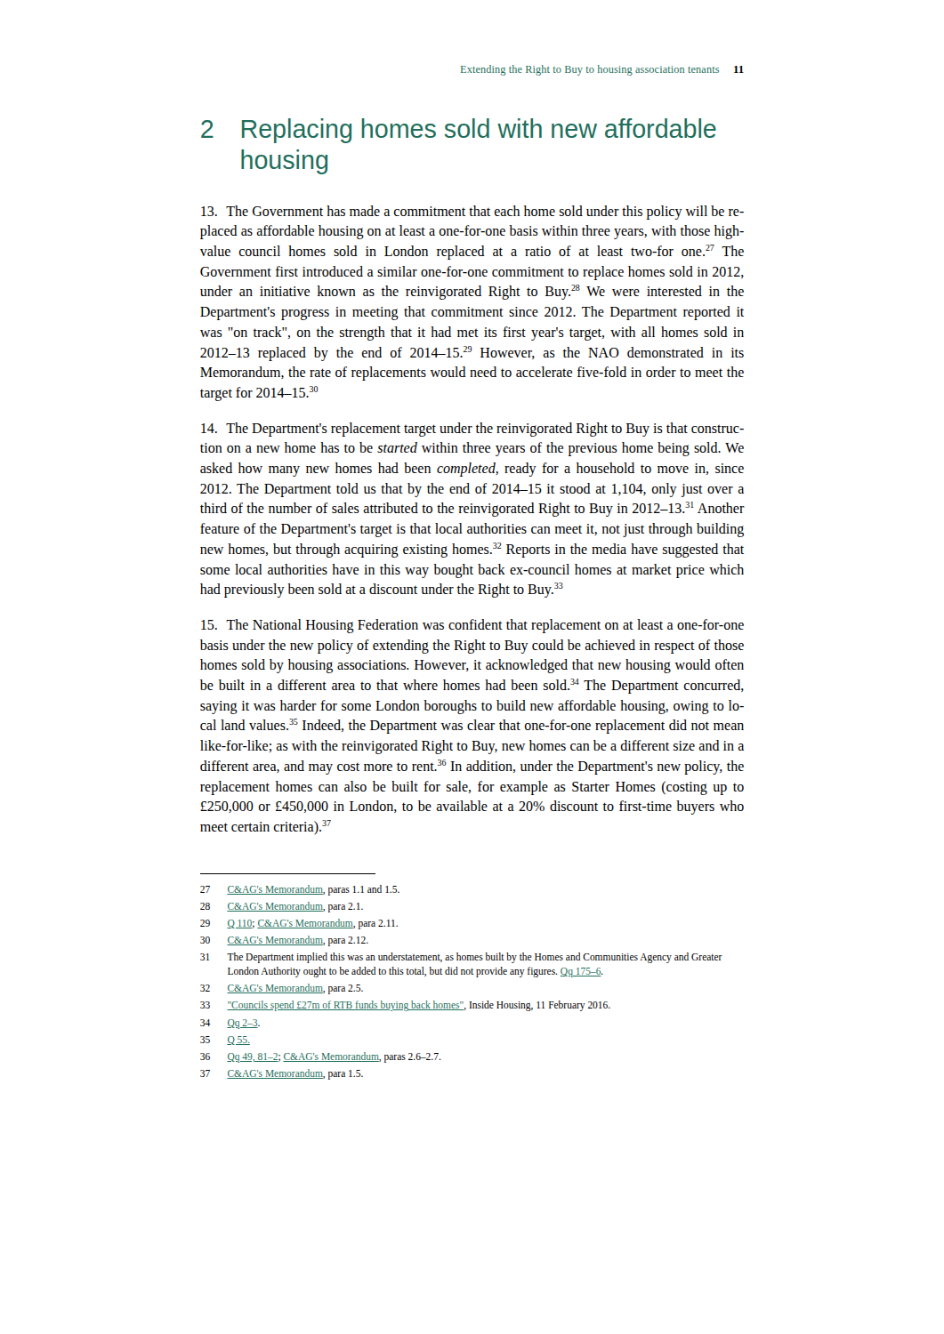Extending the Right to Buy to housing association tenants11
2 Replacing homes sold with new affordable housing
13. The Government has made a commitment that each home sold under this policy will be replaced as affordable housing on at least a one-for-one basis within three years, with those high-value council homes sold in London replaced at a ratio of at least two-for one.27 The Government first introduced a similar one-for-one commitment to replace homes sold in 2012, under an initiative known as the reinvigorated Right to Buy.28 We were interested in the Department's progress in meeting that commitment since 2012. The Department reported it was "on track", on the strength that it had met its first year's target, with all homes sold in 2012–13 replaced by the end of 2014–15.29 However, as the NAO demonstrated in its Memorandum, the rate of replacements would need to accelerate five-fold in order to meet the target for 2014–15.30
14. The Department's replacement target under the reinvigorated Right to Buy is that construction on a new home has to be started within three years of the previous home being sold. We asked how many new homes had been completed, ready for a household to move in, since 2012. The Department told us that by the end of 2014–15 it stood at 1,104, only just over a third of the number of sales attributed to the reinvigorated Right to Buy in 2012–13.31 Another feature of the Department's target is that local authorities can meet it, not just through building new homes, but through acquiring existing homes.32 Reports in the media have suggested that some local authorities have in this way bought back ex-council homes at market price which had previously been sold at a discount under the Right to Buy.33
15. The National Housing Federation was confident that replacement on at least a one-for-one basis under the new policy of extending the Right to Buy could be achieved in respect of those homes sold by housing associations. However, it acknowledged that new housing would often be built in a different area to that where homes had been sold.34 The Department concurred, saying it was harder for some London boroughs to build new affordable housing, owing to local land values.35 Indeed, the Department was clear that one-for-one replacement did not mean like-for-like; as with the reinvigorated Right to Buy, new homes can be a different size and in a different area, and may cost more to rent.36 In addition, under the Department's new policy, the replacement homes can also be built for sale, for example as Starter Homes (costing up to £250,000 or £450,000 in London, to be available at a 20% discount to first-time buyers who meet certain criteria).37
27
C&AG's Memorandum, paras 1.1 and 1.5.
28
C&AG's Memorandum, para 2.1.
29
Q 110; C&AG's Memorandum, para 2.11.
30
C&AG's Memorandum, para 2.12.
31
The Department implied this was an understatement, as homes built by the Homes and Communities Agency and Greater London Authority ought to be added to this total, but did not provide any figures. Qq 175–6.
32
C&AG's Memorandum, para 2.5.
33
"Councils spend £27m of RTB funds buying back homes", Inside Housing, 11 February 2016.
34
Qq 2–3.
35
Q 55.
36
Qq 49, 81–2; C&AG's Memorandum, paras 2.6–2.7.
37
C&AG's Memorandum, para 1.5.